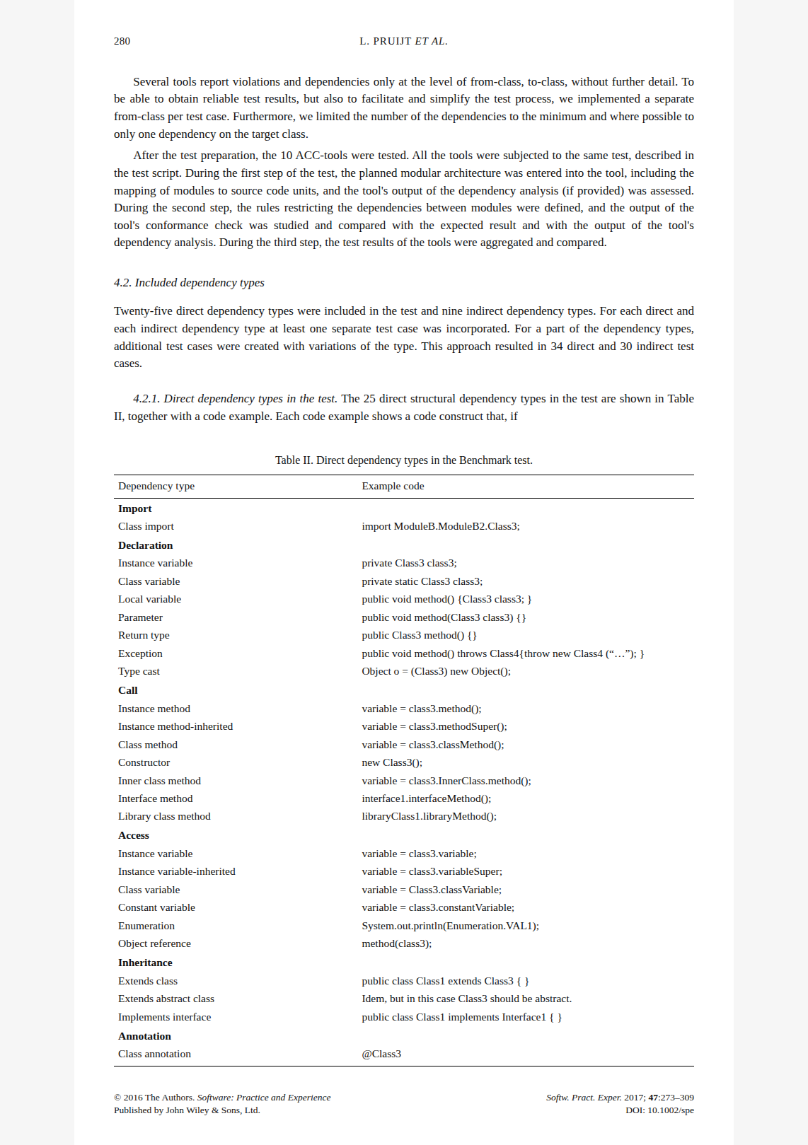280
L. PRUIJT ET AL.
Several tools report violations and dependencies only at the level of from-class, to-class, without further detail. To be able to obtain reliable test results, but also to facilitate and simplify the test process, we implemented a separate from-class per test case. Furthermore, we limited the number of the dependencies to the minimum and where possible to only one dependency on the target class.
After the test preparation, the 10 ACC-tools were tested. All the tools were subjected to the same test, described in the test script. During the first step of the test, the planned modular architecture was entered into the tool, including the mapping of modules to source code units, and the tool's output of the dependency analysis (if provided) was assessed. During the second step, the rules restricting the dependencies between modules were defined, and the output of the tool's conformance check was studied and compared with the expected result and with the output of the tool's dependency analysis. During the third step, the test results of the tools were aggregated and compared.
4.2. Included dependency types
Twenty-five direct dependency types were included in the test and nine indirect dependency types. For each direct and each indirect dependency type at least one separate test case was incorporated. For a part of the dependency types, additional test cases were created with variations of the type. This approach resulted in 34 direct and 30 indirect test cases.
4.2.1. Direct dependency types in the test. The 25 direct structural dependency types in the test are shown in Table II, together with a code example. Each code example shows a code construct that, if
Table II. Direct dependency types in the Benchmark test.
| Dependency type | Example code |
| --- | --- |
| Import | |
| Class import | import ModuleB.ModuleB2.Class3; |
| Declaration | |
| Instance variable | private Class3 class3; |
| Class variable | private static Class3 class3; |
| Local variable | public void method() {Class3 class3; } |
| Parameter | public void method(Class3 class3) {} |
| Return type | public Class3 method() {} |
| Exception | public void method() throws Class4{throw new Class4 (“…”); } |
| Type cast | Object o = (Class3) new Object(); |
| Call | |
| Instance method | variable = class3.method(); |
| Instance method-inherited | variable = class3.methodSuper(); |
| Class method | variable = class3.classMethod(); |
| Constructor | new Class3(); |
| Inner class method | variable = class3.InnerClass.method(); |
| Interface method | interface1.interfaceMethod(); |
| Library class method | libraryClass1.libraryMethod(); |
| Access | |
| Instance variable | variable = class3.variable; |
| Instance variable-inherited | variable = class3.variableSuper; |
| Class variable | variable = Class3.classVariable; |
| Constant variable | variable = class3.constantVariable; |
| Enumeration | System.out.println(Enumeration.VAL1); |
| Object reference | method(class3); |
| Inheritance | |
| Extends class | public class Class1 extends Class3 { } |
| Extends abstract class | Idem, but in this case Class3 should be abstract. |
| Implements interface | public class Class1 implements Interface1 { } |
| Annotation | |
| Class annotation | @Class3 |
© 2016 The Authors. Software: Practice and Experience
Published by John Wiley & Sons, Ltd.
Softw. Pract. Exper. 2017; 47:273–309
DOI: 10.1002/spe